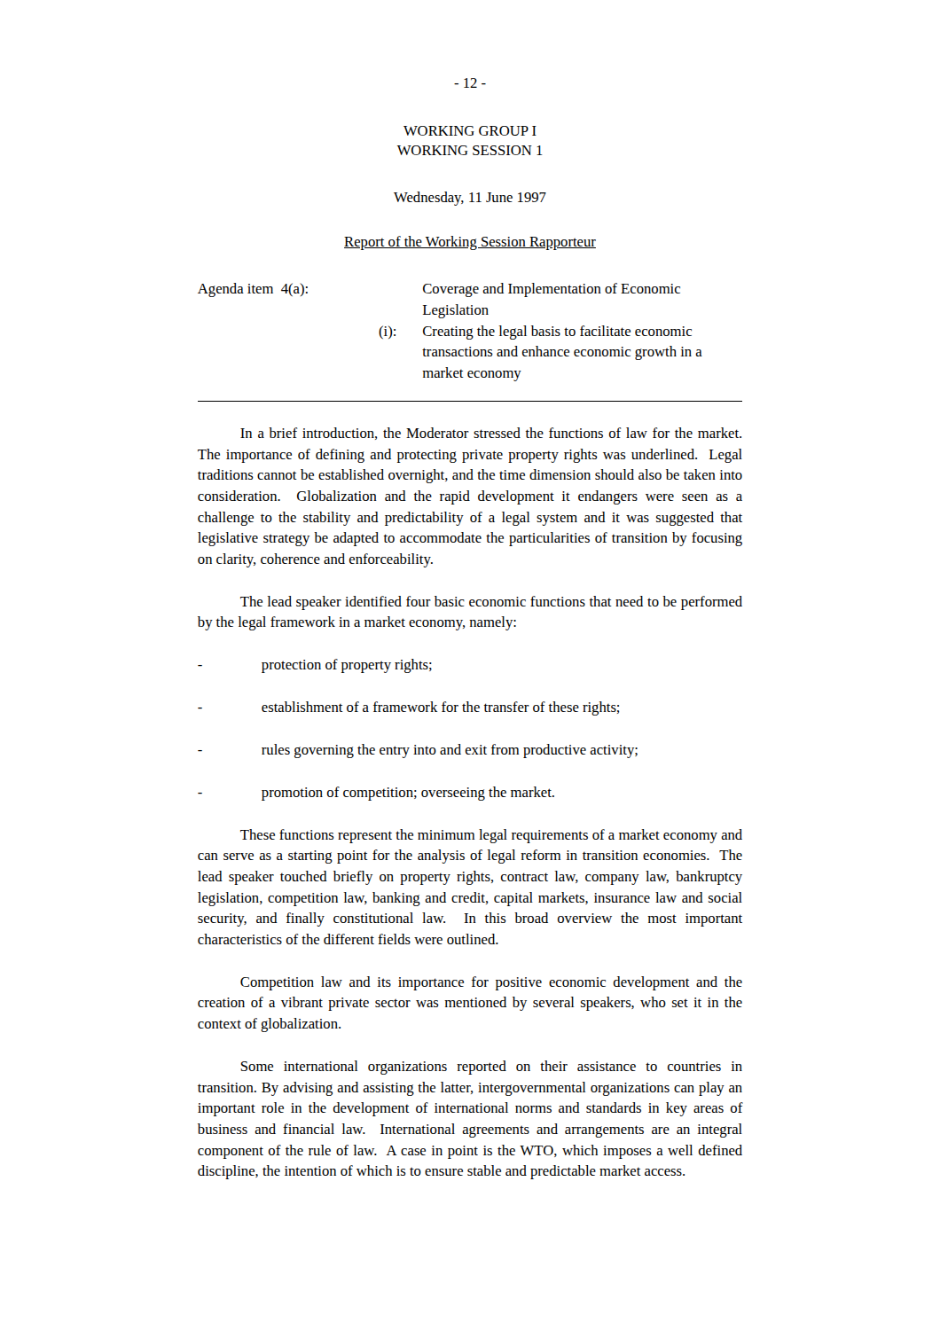- 12 -
WORKING GROUP I WORKING SESSION 1
Wednesday, 11 June 1997
Report of the Working Session Rapporteur
| Agenda item 4(a): | | Coverage and Implementation of Economic Legislation |
| | (i): | Creating the legal basis to facilitate economic transactions and enhance economic growth in a market economy |
In a brief introduction, the Moderator stressed the functions of law for the market. The importance of defining and protecting private property rights was underlined. Legal traditions cannot be established overnight, and the time dimension should also be taken into consideration. Globalization and the rapid development it endangers were seen as a challenge to the stability and predictability of a legal system and it was suggested that legislative strategy be adapted to accommodate the particularities of transition by focusing on clarity, coherence and enforceability.
The lead speaker identified four basic economic functions that need to be performed by the legal framework in a market economy, namely:
-protection of property rights;
-establishment of a framework for the transfer of these rights;
-rules governing the entry into and exit from productive activity;
-promotion of competition; overseeing the market.
These functions represent the minimum legal requirements of a market economy and can serve as a starting point for the analysis of legal reform in transition economies. The lead speaker touched briefly on property rights, contract law, company law, bankruptcy legislation, competition law, banking and credit, capital markets, insurance law and social security, and finally constitutional law. In this broad overview the most important characteristics of the different fields were outlined.
Competition law and its importance for positive economic development and the creation of a vibrant private sector was mentioned by several speakers, who set it in the context of globalization.
Some international organizations reported on their assistance to countries in transition. By advising and assisting the latter, intergovernmental organizations can play an important role in the development of international norms and standards in key areas of business and financial law. International agreements and arrangements are an integral component of the rule of law. A case in point is the WTO, which imposes a well defined discipline, the intention of which is to ensure stable and predictable market access.